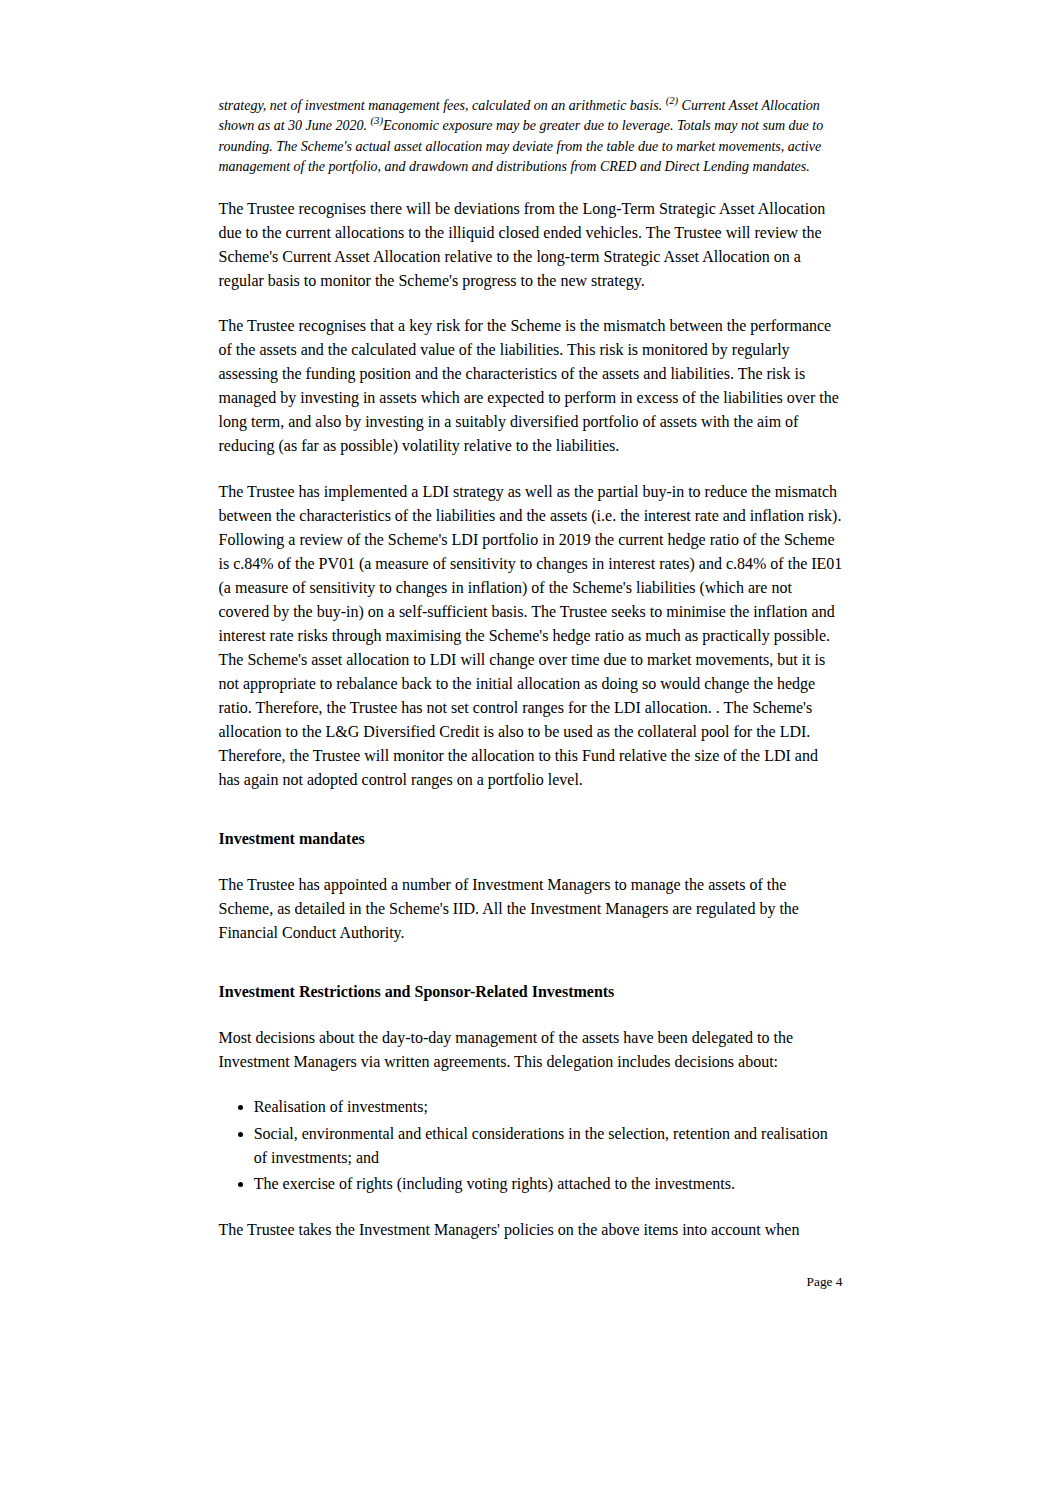strategy, net of investment management fees, calculated on an arithmetic basis. (2) Current Asset Allocation shown as at 30 June 2020. (3)Economic exposure may be greater due to leverage. Totals may not sum due to rounding. The Scheme's actual asset allocation may deviate from the table due to market movements, active management of the portfolio, and drawdown and distributions from CRED and Direct Lending mandates.
The Trustee recognises there will be deviations from the Long-Term Strategic Asset Allocation due to the current allocations to the illiquid closed ended vehicles. The Trustee will review the Scheme's Current Asset Allocation relative to the long-term Strategic Asset Allocation on a regular basis to monitor the Scheme's progress to the new strategy.
The Trustee recognises that a key risk for the Scheme is the mismatch between the performance of the assets and the calculated value of the liabilities. This risk is monitored by regularly assessing the funding position and the characteristics of the assets and liabilities. The risk is managed by investing in assets which are expected to perform in excess of the liabilities over the long term, and also by investing in a suitably diversified portfolio of assets with the aim of reducing (as far as possible) volatility relative to the liabilities.
The Trustee has implemented a LDI strategy as well as the partial buy-in to reduce the mismatch between the characteristics of the liabilities and the assets (i.e. the interest rate and inflation risk). Following a review of the Scheme's LDI portfolio in 2019 the current hedge ratio of the Scheme is c.84% of the PV01 (a measure of sensitivity to changes in interest rates) and c.84% of the IE01 (a measure of sensitivity to changes in inflation) of the Scheme's liabilities (which are not covered by the buy-in) on a self-sufficient basis. The Trustee seeks to minimise the inflation and interest rate risks through maximising the Scheme's hedge ratio as much as practically possible. The Scheme's asset allocation to LDI will change over time due to market movements, but it is not appropriate to rebalance back to the initial allocation as doing so would change the hedge ratio. Therefore, the Trustee has not set control ranges for the LDI allocation. . The Scheme's allocation to the L&G Diversified Credit is also to be used as the collateral pool for the LDI. Therefore, the Trustee will monitor the allocation to this Fund relative the size of the LDI and has again not adopted control ranges on a portfolio level.
Investment mandates
The Trustee has appointed a number of Investment Managers to manage the assets of the Scheme, as detailed in the Scheme's IID. All the Investment Managers are regulated by the Financial Conduct Authority.
Investment Restrictions and Sponsor-Related Investments
Most decisions about the day-to-day management of the assets have been delegated to the Investment Managers via written agreements. This delegation includes decisions about:
Realisation of investments;
Social, environmental and ethical considerations in the selection, retention and realisation of investments; and
The exercise of rights (including voting rights) attached to the investments.
The Trustee takes the Investment Managers' policies on the above items into account when
Page 4